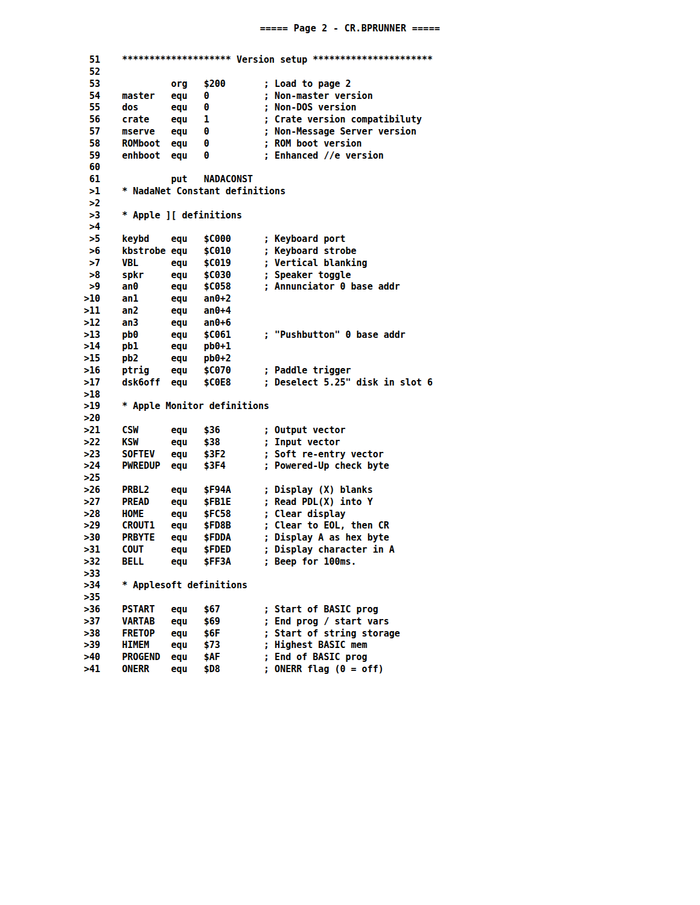===== Page 2 - CR.BPRUNNER =====
  51    ******************** Version setup **********************
  52
  53             org   $200       ; Load to page 2
  54    master   equ   0          ; Non-master version
  55    dos      equ   0          ; Non-DOS version
  56    crate    equ   1          ; Crate version compatibiluty
  57    mserve   equ   0          ; Non-Message Server version
  58    ROMboot  equ   0          ; ROM boot version
  59    enhboot  equ   0          ; Enhanced //e version
  60
  61             put   NADACONST
  >1    * NadaNet Constant definitions
  >2
  >3    * Apple ][ definitions
  >4
  >5    keybd    equ   $C000      ; Keyboard port
  >6    kbstrobe equ   $C010      ; Keyboard strobe
  >7    VBL      equ   $C019      ; Vertical blanking
  >8    spkr     equ   $C030      ; Speaker toggle
  >9    an0      equ   $C058      ; Annunciator 0 base addr
 >10    an1      equ   an0+2
 >11    an2      equ   an0+4
 >12    an3      equ   an0+6
 >13    pb0      equ   $C061      ; "Pushbutton" 0 base addr
 >14    pb1      equ   pb0+1
 >15    pb2      equ   pb0+2
 >16    ptrig    equ   $C070      ; Paddle trigger
 >17    dsk6off  equ   $C0E8      ; Deselect 5.25" disk in slot 6
 >18
 >19    * Apple Monitor definitions
 >20
 >21    CSW      equ   $36        ; Output vector
 >22    KSW      equ   $38        ; Input vector
 >23    SOFTEV   equ   $3F2       ; Soft re-entry vector
 >24    PWREDUP  equ   $3F4       ; Powered-Up check byte
 >25
 >26    PRBL2    equ   $F94A      ; Display (X) blanks
 >27    PREAD    equ   $FB1E      ; Read PDL(X) into Y
 >28    HOME     equ   $FC58      ; Clear display
 >29    CROUT1   equ   $FD8B      ; Clear to EOL, then CR
 >30    PRBYTE   equ   $FDDA      ; Display A as hex byte
 >31    COUT     equ   $FDED      ; Display character in A
 >32    BELL     equ   $FF3A      ; Beep for 100ms.
 >33
 >34    * Applesoft definitions
 >35
 >36    PSTART   equ   $67        ; Start of BASIC prog
 >37    VARTAB   equ   $69        ; End prog / start vars
 >38    FRETOP   equ   $6F        ; Start of string storage
 >39    HIMEM    equ   $73        ; Highest BASIC mem
 >40    PROGEND  equ   $AF        ; End of BASIC prog
 >41    ONERR    equ   $D8        ; ONERR flag (0 = off)